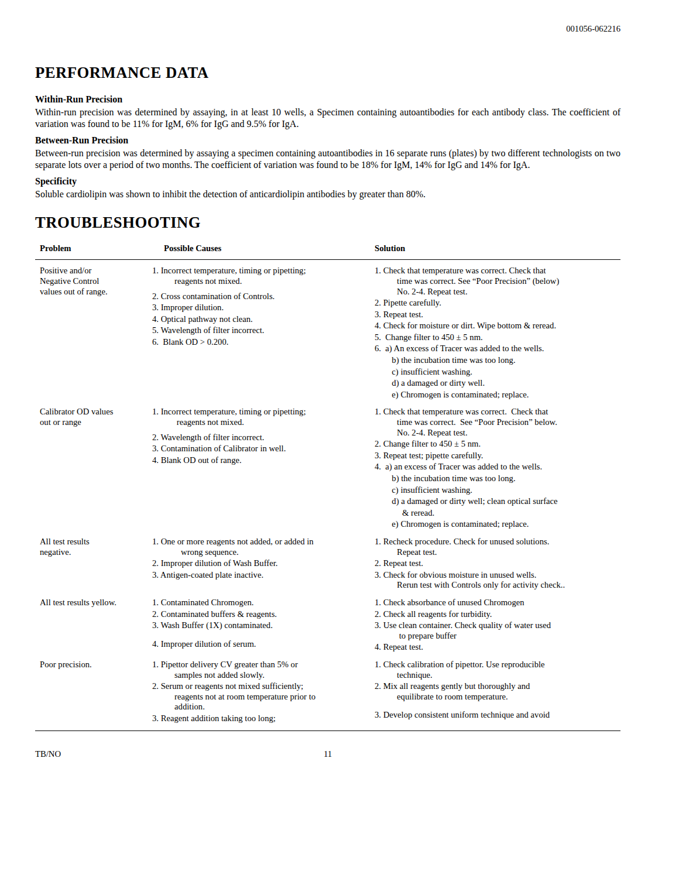001056-062216
PERFORMANCE DATA
Within-Run Precision
Within-run precision was determined by assaying, in at least 10 wells, a Specimen containing autoantibodies for each antibody class. The coefficient of variation was found to be 11% for IgM, 6% for IgG and 9.5% for IgA.
Between-Run Precision
Between-run precision was determined by assaying a specimen containing autoantibodies in 16 separate runs (plates) by two different technologists on two separate lots over a period of two months. The coefficient of variation was found to be 18% for IgM, 14% for IgG and 14% for IgA.
Specificity
Soluble cardiolipin was shown to inhibit the detection of anticardiolipin antibodies by greater than 80%.
TROUBLESHOOTING
| Problem | Possible Causes | Solution |
| --- | --- | --- |
| Positive and/or Negative Control values out of range. | 1. Incorrect temperature, timing or pipetting; reagents not mixed. 2. Cross contamination of Controls. 3. Improper dilution. 4. Optical pathway not clean. 5. Wavelength of filter incorrect. 6. Blank OD > 0.200. | 1. Check that temperature was correct. Check that time was correct. See “Poor Precision” (below) No. 2-4. Repeat test. 2. Pipette carefully. 3. Repeat test. 4. Check for moisture or dirt. Wipe bottom & reread. 5. Change filter to 450 ± 5 nm. 6. a) An excess of Tracer was added to the wells. b) the incubation time was too long. c) insufficient washing. d) a damaged or dirty well. e) Chromogen is contaminated; replace. |
| Calibrator OD values out or range | 1. Incorrect temperature, timing or pipetting; reagents not mixed. 2. Wavelength of filter incorrect. 3. Contamination of Calibrator in well. 4. Blank OD out of range. | 1. Check that temperature was correct. Check that time was correct. See “Poor Precision” below. No. 2-4. Repeat test. 2. Change filter to 450 ± 5 nm. 3. Repeat test; pipette carefully. 4. a) an excess of Tracer was added to the wells. b) the incubation time was too long. c) insufficient washing. d) a damaged or dirty well; clean optical surface & reread. e) Chromogen is contaminated; replace. |
| All test results negative. | 1. One or more reagents not added, or added in wrong sequence. 2. Improper dilution of Wash Buffer. 3. Antigen-coated plate inactive. | 1. Recheck procedure. Check for unused solutions. Repeat test. 2. Repeat test. 3. Check for obvious moisture in unused wells. Rerun test with Controls only for activity check.. |
| All test results yellow. | 1. Contaminated Chromogen. 2. Contaminated buffers & reagents. 3. Wash Buffer (1X) contaminated. 4. Improper dilution of serum. | 1. Check absorbance of unused Chromogen 2. Check all reagents for turbidity. 3. Use clean container. Check quality of water used to prepare buffer 4. Repeat test. |
| Poor precision. | 1. Pipettor delivery CV greater than 5% or samples not added slowly. 2. Serum or reagents not mixed sufficiently; reagents not at room temperature prior to addition. 3. Reagent addition taking too long; | 1. Check calibration of pipettor. Use reproducible technique. 2. Mix all reagents gently but thoroughly and equilibrate to room temperature. 3. Develop consistent uniform technique and avoid |
TB/NO
11